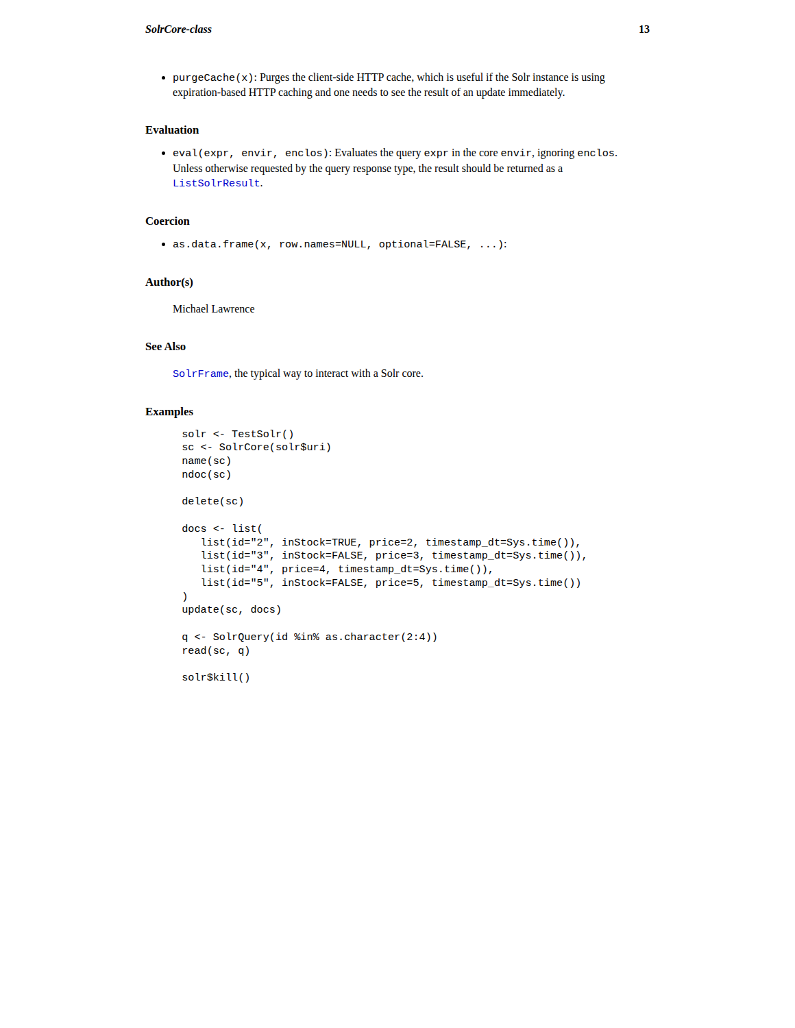SolrCore-class 13
purgeCache(x): Purges the client-side HTTP cache, which is useful if the Solr instance is using expiration-based HTTP caching and one needs to see the result of an update immediately.
Evaluation
eval(expr, envir, enclos): Evaluates the query expr in the core envir, ignoring enclos. Unless otherwise requested by the query response type, the result should be returned as a ListSolrResult.
Coercion
as.data.frame(x, row.names=NULL, optional=FALSE, ...):
Author(s)
Michael Lawrence
See Also
SolrFrame, the typical way to interact with a Solr core.
Examples
solr <- TestSolr()
sc <- SolrCore(solr$uri)
name(sc)
ndoc(sc)

delete(sc)

docs <- list(
   list(id="2", inStock=TRUE, price=2, timestamp_dt=Sys.time()),
   list(id="3", inStock=FALSE, price=3, timestamp_dt=Sys.time()),
   list(id="4", price=4, timestamp_dt=Sys.time()),
   list(id="5", inStock=FALSE, price=5, timestamp_dt=Sys.time())
)
update(sc, docs)

q <- SolrQuery(id %in% as.character(2:4))
read(sc, q)

solr$kill()